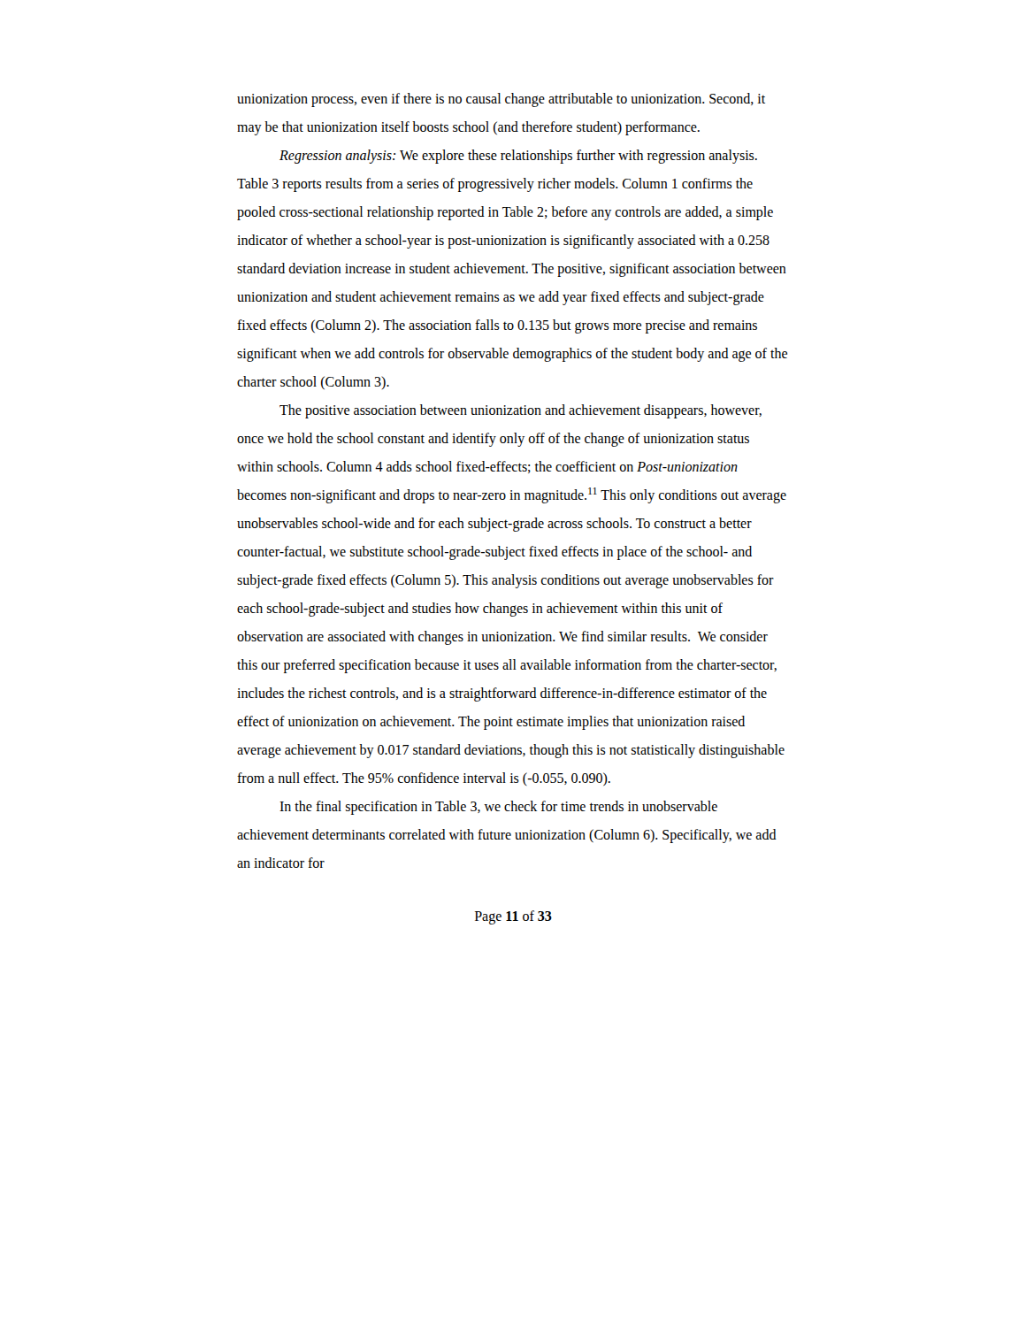unionization process, even if there is no causal change attributable to unionization. Second, it may be that unionization itself boosts school (and therefore student) performance.
Regression analysis: We explore these relationships further with regression analysis. Table 3 reports results from a series of progressively richer models. Column 1 confirms the pooled cross-sectional relationship reported in Table 2; before any controls are added, a simple indicator of whether a school-year is post-unionization is significantly associated with a 0.258 standard deviation increase in student achievement. The positive, significant association between unionization and student achievement remains as we add year fixed effects and subject-grade fixed effects (Column 2). The association falls to 0.135 but grows more precise and remains significant when we add controls for observable demographics of the student body and age of the charter school (Column 3).
The positive association between unionization and achievement disappears, however, once we hold the school constant and identify only off of the change of unionization status within schools. Column 4 adds school fixed-effects; the coefficient on Post-unionization becomes non-significant and drops to near-zero in magnitude.11 This only conditions out average unobservables school-wide and for each subject-grade across schools. To construct a better counter-factual, we substitute school-grade-subject fixed effects in place of the school- and subject-grade fixed effects (Column 5). This analysis conditions out average unobservables for each school-grade-subject and studies how changes in achievement within this unit of observation are associated with changes in unionization. We find similar results. We consider this our preferred specification because it uses all available information from the charter-sector, includes the richest controls, and is a straightforward difference-in-difference estimator of the effect of unionization on achievement. The point estimate implies that unionization raised average achievement by 0.017 standard deviations, though this is not statistically distinguishable from a null effect. The 95% confidence interval is (-0.055, 0.090).
In the final specification in Table 3, we check for time trends in unobservable achievement determinants correlated with future unionization (Column 6). Specifically, we add an indicator for
Page 11 of 33